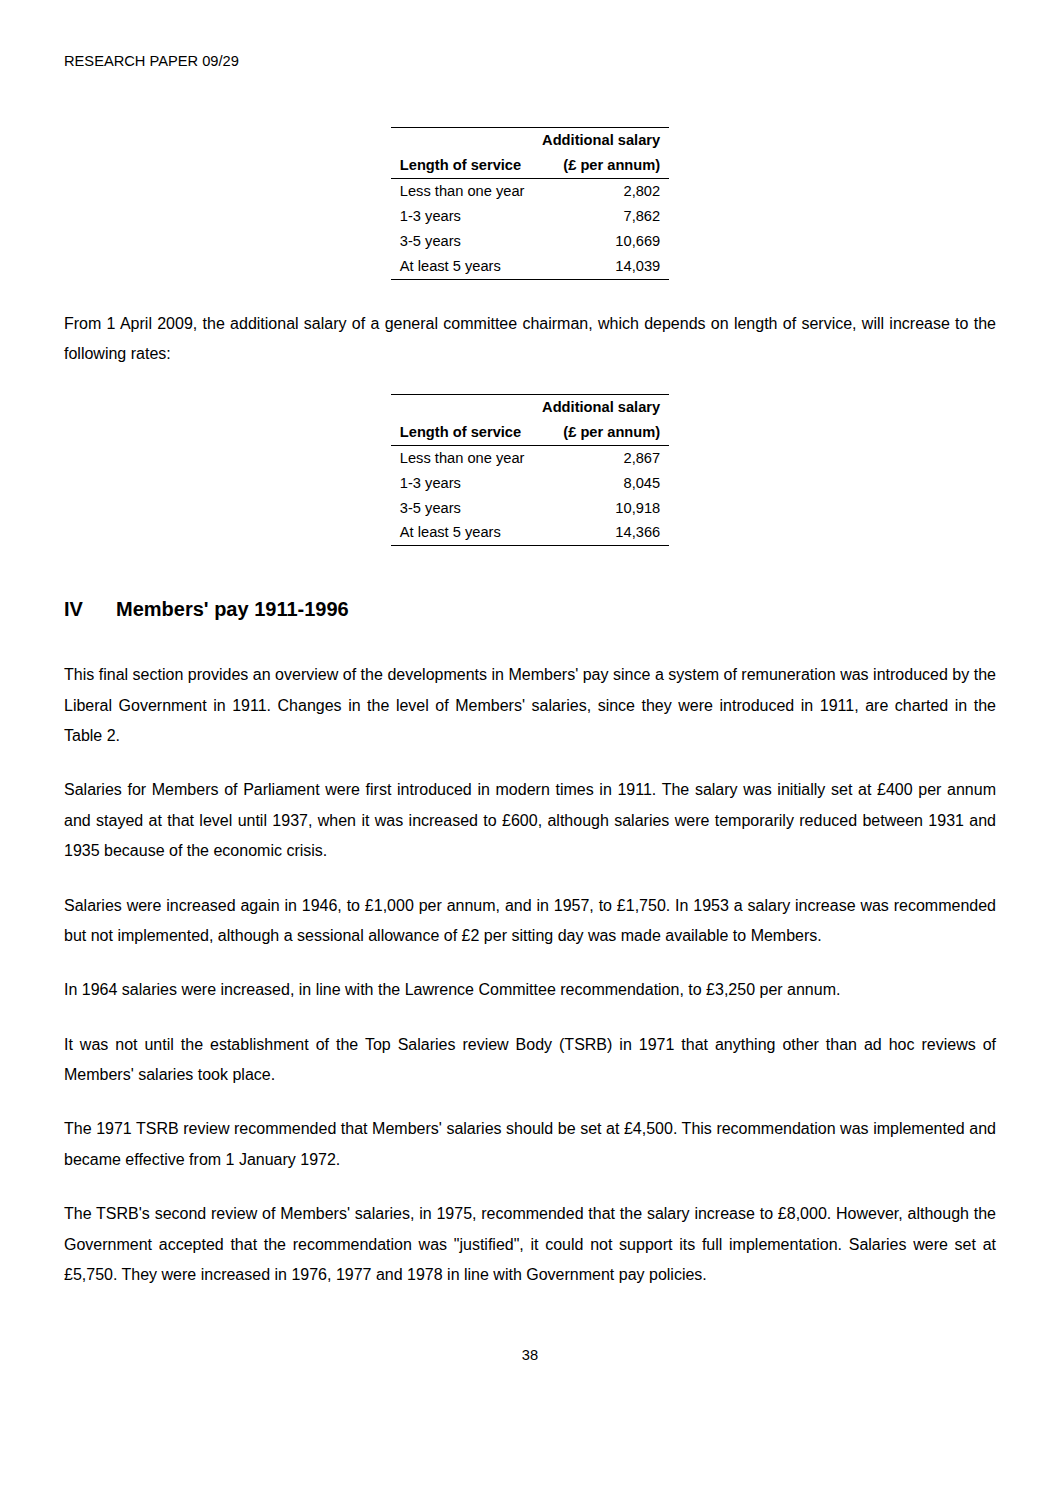RESEARCH PAPER 09/29
| | Additional salary |
| --- | --- |
| Length of service | (£ per annum) |
| Less than one year | 2,802 |
| 1-3 years | 7,862 |
| 3-5 years | 10,669 |
| At least 5 years | 14,039 |
From 1 April 2009, the additional salary of a general committee chairman, which depends on length of service, will increase to the following rates:
| | Additional salary |
| --- | --- |
| Length of service | (£ per annum) |
| Less than one year | 2,867 |
| 1-3 years | 8,045 |
| 3-5 years | 10,918 |
| At least 5 years | 14,366 |
IVMembers' pay 1911-1996
This final section provides an overview of the developments in Members' pay since a system of remuneration was introduced by the Liberal Government in 1911. Changes in the level of Members' salaries, since they were introduced in 1911, are charted in the Table 2.
Salaries for Members of Parliament were first introduced in modern times in 1911. The salary was initially set at £400 per annum and stayed at that level until 1937, when it was increased to £600, although salaries were temporarily reduced between 1931 and 1935 because of the economic crisis.
Salaries were increased again in 1946, to £1,000 per annum, and in 1957, to £1,750. In 1953 a salary increase was recommended but not implemented, although a sessional allowance of £2 per sitting day was made available to Members.
In 1964 salaries were increased, in line with the Lawrence Committee recommendation, to £3,250 per annum.
It was not until the establishment of the Top Salaries review Body (TSRB) in 1971 that anything other than ad hoc reviews of Members' salaries took place.
The 1971 TSRB review recommended that Members' salaries should be set at £4,500. This recommendation was implemented and became effective from 1 January 1972.
The TSRB's second review of Members' salaries, in 1975, recommended that the salary increase to £8,000. However, although the Government accepted that the recommendation was "justified", it could not support its full implementation. Salaries were set at £5,750. They were increased in 1976, 1977 and 1978 in line with Government pay policies.
38